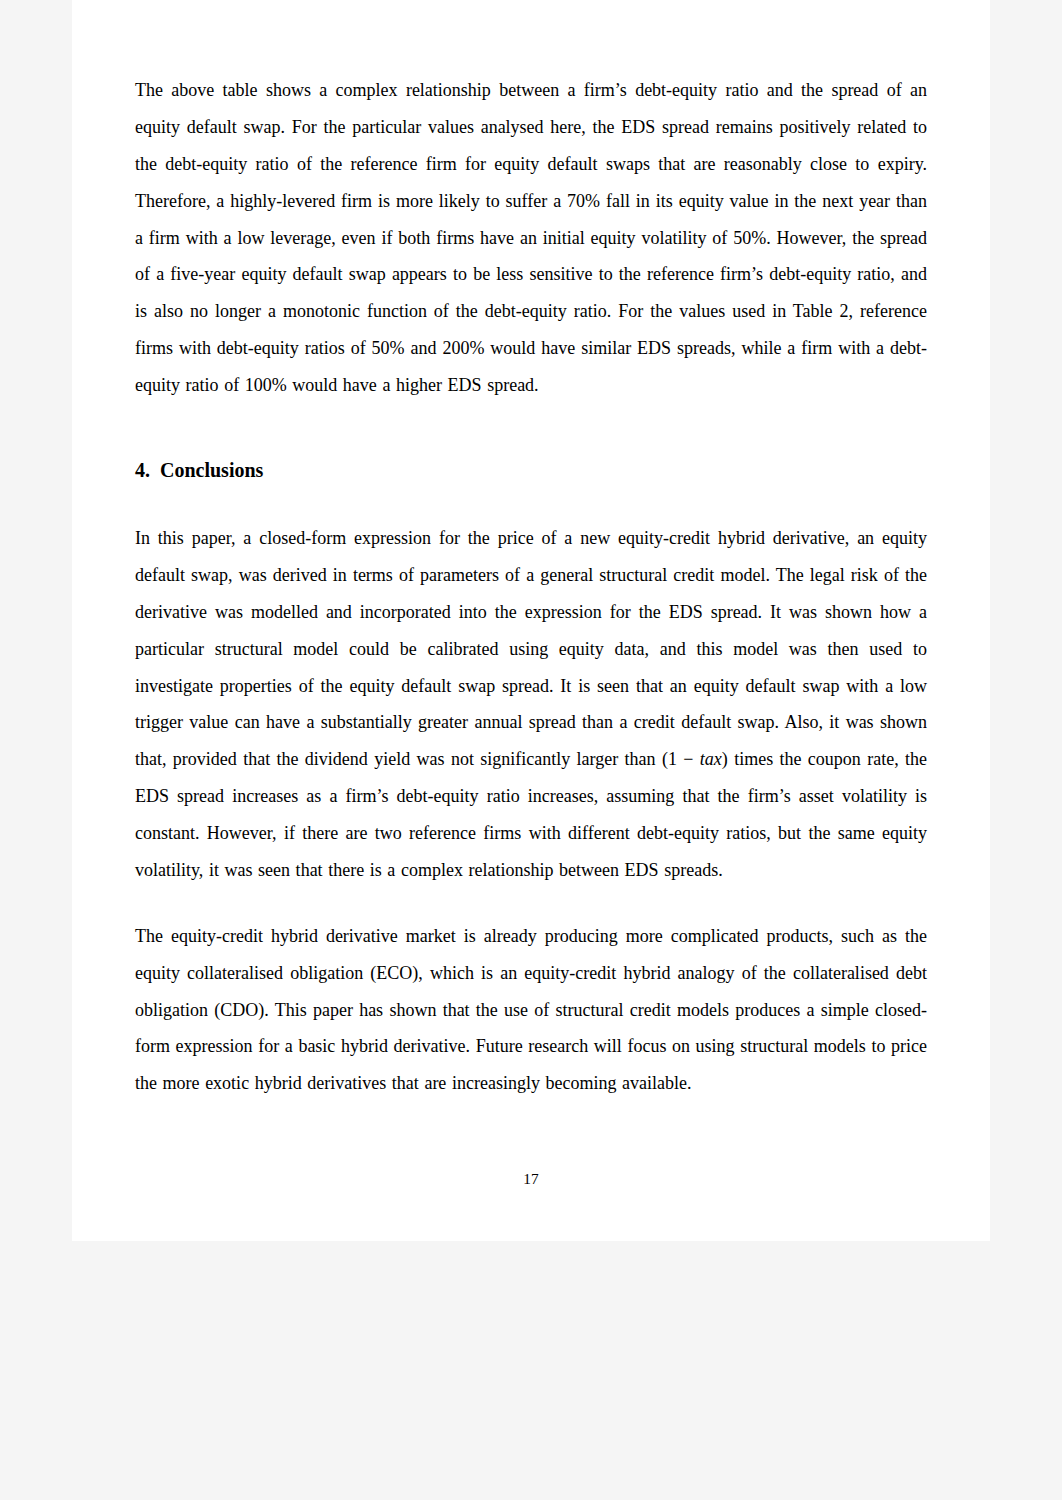The above table shows a complex relationship between a firm’s debt-equity ratio and the spread of an equity default swap. For the particular values analysed here, the EDS spread remains positively related to the debt-equity ratio of the reference firm for equity default swaps that are reasonably close to expiry. Therefore, a highly-levered firm is more likely to suffer a 70% fall in its equity value in the next year than a firm with a low leverage, even if both firms have an initial equity volatility of 50%. However, the spread of a five-year equity default swap appears to be less sensitive to the reference firm’s debt-equity ratio, and is also no longer a monotonic function of the debt-equity ratio. For the values used in Table 2, reference firms with debt-equity ratios of 50% and 200% would have similar EDS spreads, while a firm with a debt-equity ratio of 100% would have a higher EDS spread.
4. Conclusions
In this paper, a closed-form expression for the price of a new equity-credit hybrid derivative, an equity default swap, was derived in terms of parameters of a general structural credit model. The legal risk of the derivative was modelled and incorporated into the expression for the EDS spread. It was shown how a particular structural model could be calibrated using equity data, and this model was then used to investigate properties of the equity default swap spread. It is seen that an equity default swap with a low trigger value can have a substantially greater annual spread than a credit default swap. Also, it was shown that, provided that the dividend yield was not significantly larger than (1 − tax) times the coupon rate, the EDS spread increases as a firm’s debt-equity ratio increases, assuming that the firm’s asset volatility is constant. However, if there are two reference firms with different debt-equity ratios, but the same equity volatility, it was seen that there is a complex relationship between EDS spreads.
The equity-credit hybrid derivative market is already producing more complicated products, such as the equity collateralised obligation (ECO), which is an equity-credit hybrid analogy of the collateralised debt obligation (CDO). This paper has shown that the use of structural credit models produces a simple closed-form expression for a basic hybrid derivative. Future research will focus on using structural models to price the more exotic hybrid derivatives that are increasingly becoming available.
17